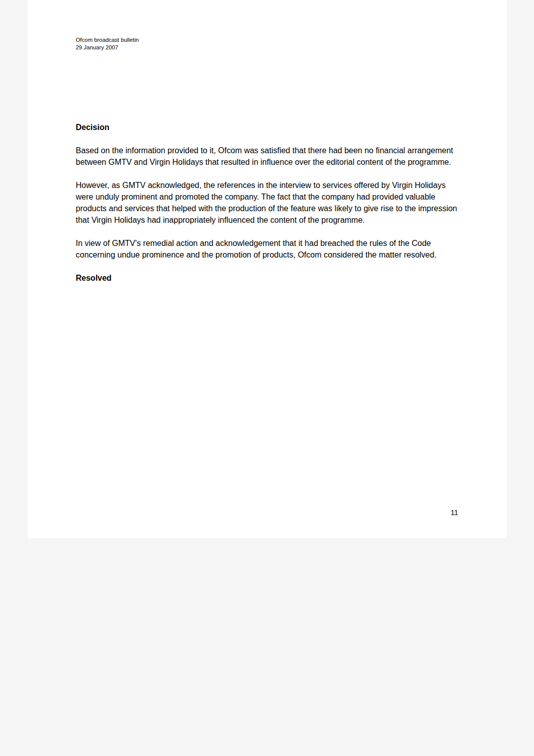Ofcom broadcast bulletin
29 January 2007
Decision
Based on the information provided to it, Ofcom was satisfied that there had been no financial arrangement between GMTV and Virgin Holidays that resulted in influence over the editorial content of the programme.
However, as GMTV acknowledged, the references in the interview to services offered by Virgin Holidays were unduly prominent and promoted the company. The fact that the company had provided valuable products and services that helped with the production of the feature was likely to give rise to the impression that Virgin Holidays had inappropriately influenced the content of the programme.
In view of GMTV's remedial action and acknowledgement that it had breached the rules of the Code concerning undue prominence and the promotion of products, Ofcom considered the matter resolved.
Resolved
11